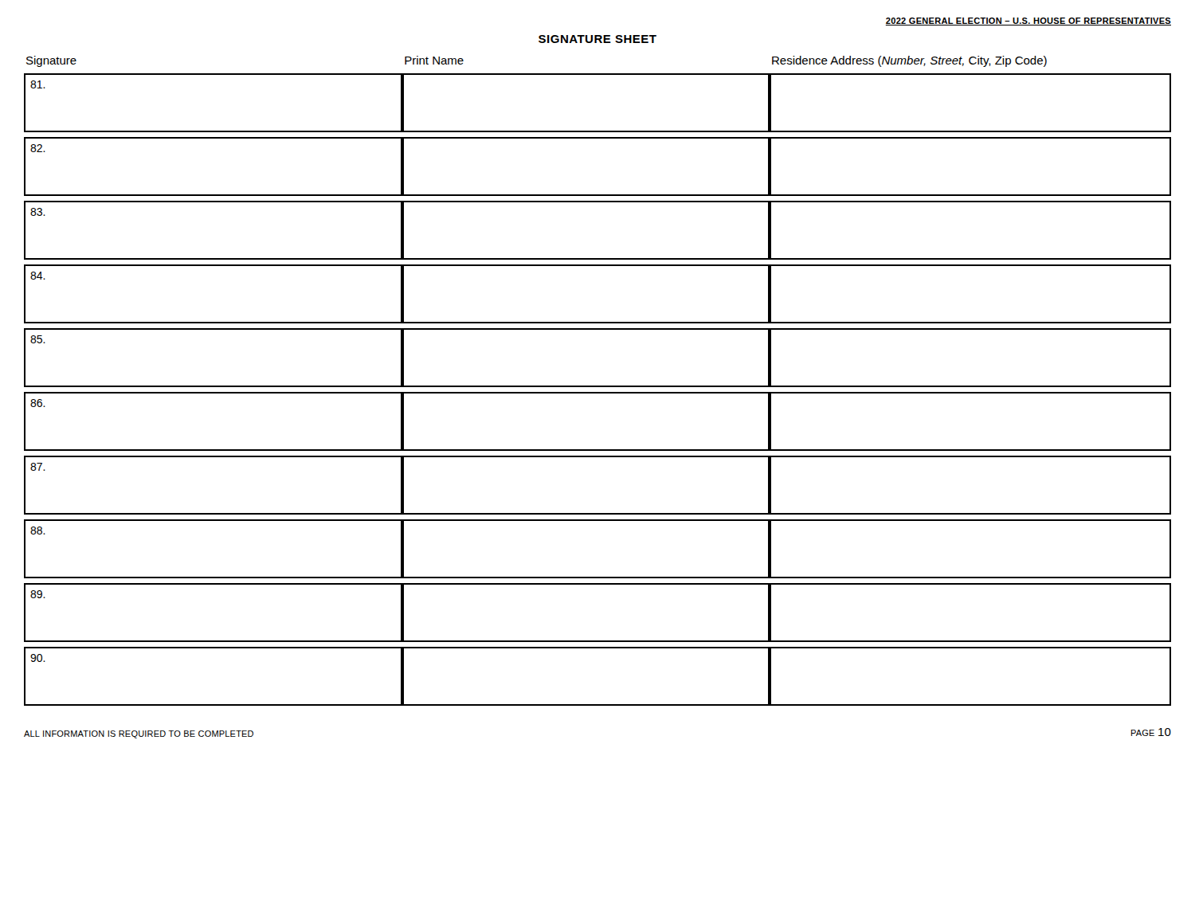2022 GENERAL ELECTION – U.S. HOUSE OF REPRESENTATIVES
SIGNATURE SHEET
| Signature | Print Name | Residence Address ( Number, Street, City, Zip Code) |
| --- | --- | --- |
| 81. | | |
| 82. | | |
| 83. | | |
| 84. | | |
| 85. | | |
| 86. | | |
| 87. | | |
| 88. | | |
| 89. | | |
| 90. | | |
ALL INFORMATION IS REQUIRED TO BE COMPLETED
PAGE 10